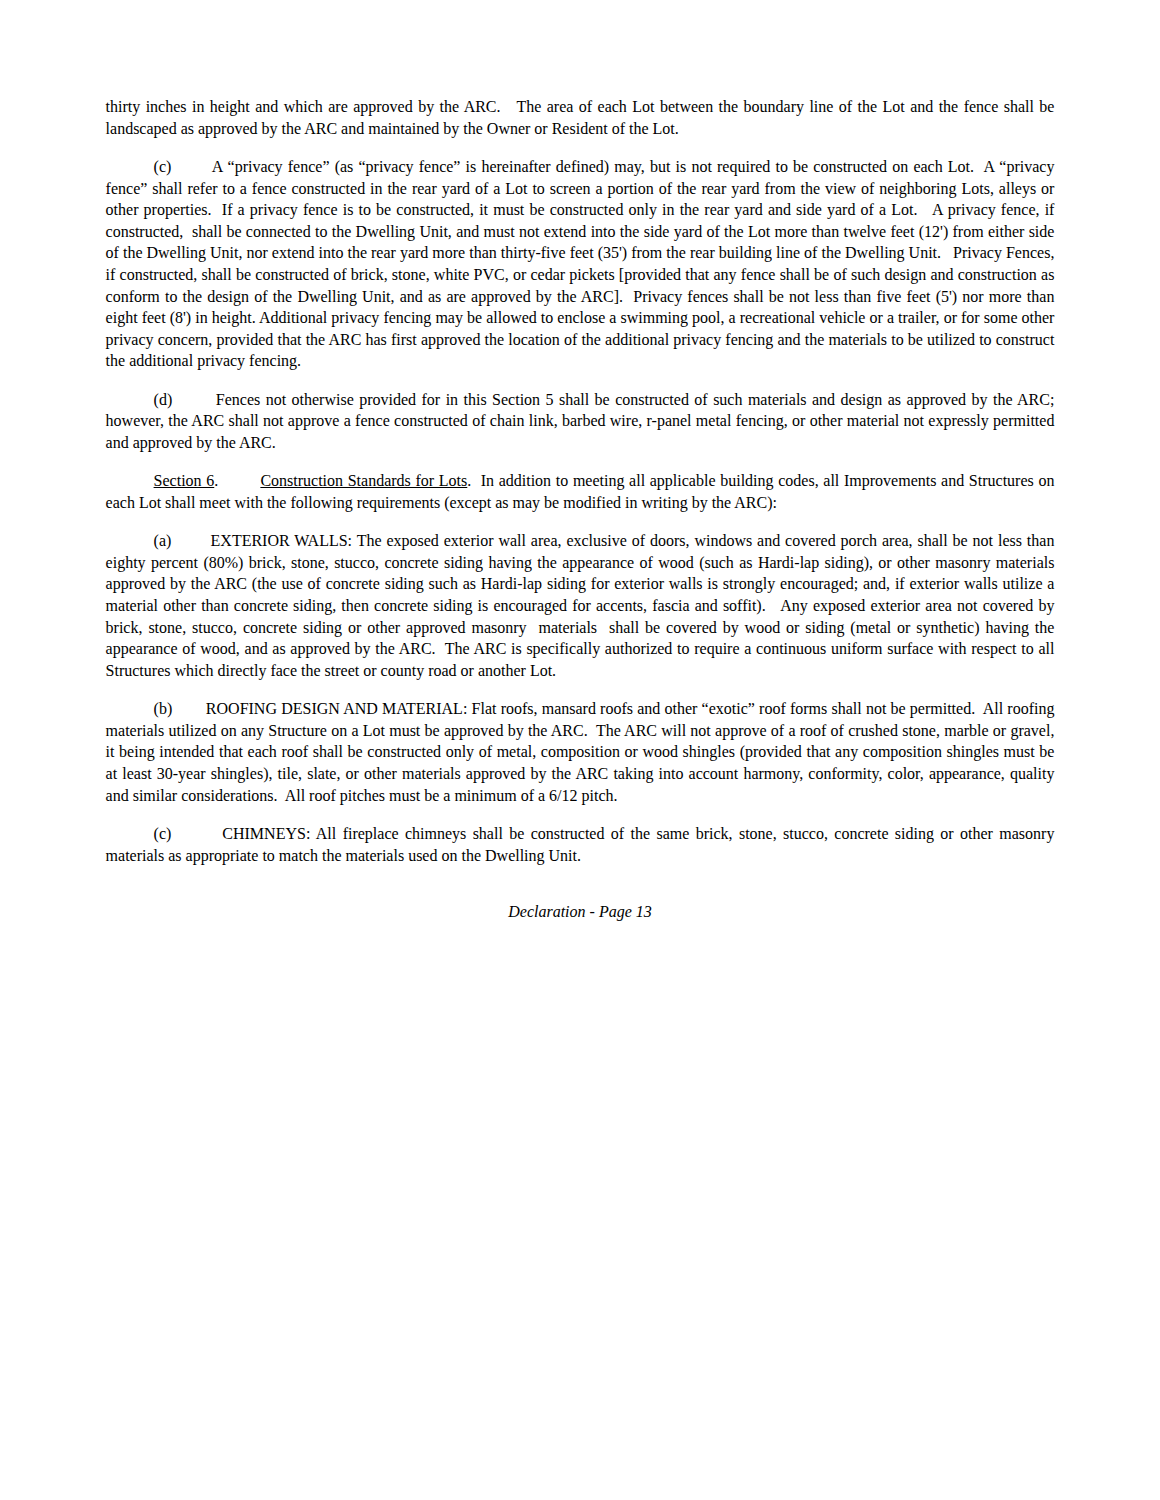thirty inches in height and which are approved by the ARC. The area of each Lot between the boundary line of the Lot and the fence shall be landscaped as approved by the ARC and maintained by the Owner or Resident of the Lot.
(c) A “privacy fence” (as “privacy fence” is hereinafter defined) may, but is not required to be constructed on each Lot. A “privacy fence” shall refer to a fence constructed in the rear yard of a Lot to screen a portion of the rear yard from the view of neighboring Lots, alleys or other properties. If a privacy fence is to be constructed, it must be constructed only in the rear yard and side yard of a Lot. A privacy fence, if constructed, shall be connected to the Dwelling Unit, and must not extend into the side yard of the Lot more than twelve feet (12') from either side of the Dwelling Unit, nor extend into the rear yard more than thirty-five feet (35') from the rear building line of the Dwelling Unit. Privacy Fences, if constructed, shall be constructed of brick, stone, white PVC, or cedar pickets [provided that any fence shall be of such design and construction as conform to the design of the Dwelling Unit, and as are approved by the ARC]. Privacy fences shall be not less than five feet (5') nor more than eight feet (8') in height. Additional privacy fencing may be allowed to enclose a swimming pool, a recreational vehicle or a trailer, or for some other privacy concern, provided that the ARC has first approved the location of the additional privacy fencing and the materials to be utilized to construct the additional privacy fencing.
(d) Fences not otherwise provided for in this Section 5 shall be constructed of such materials and design as approved by the ARC; however, the ARC shall not approve a fence constructed of chain link, barbed wire, r-panel metal fencing, or other material not expressly permitted and approved by the ARC.
Section 6. Construction Standards for Lots. In addition to meeting all applicable building codes, all Improvements and Structures on each Lot shall meet with the following requirements (except as may be modified in writing by the ARC):
(a) EXTERIOR WALLS: The exposed exterior wall area, exclusive of doors, windows and covered porch area, shall be not less than eighty percent (80%) brick, stone, stucco, concrete siding having the appearance of wood (such as Hardi-lap siding), or other masonry materials approved by the ARC (the use of concrete siding such as Hardi-lap siding for exterior walls is strongly encouraged; and, if exterior walls utilize a material other than concrete siding, then concrete siding is encouraged for accents, fascia and soffit). Any exposed exterior area not covered by brick, stone, stucco, concrete siding or other approved masonry materials shall be covered by wood or siding (metal or synthetic) having the appearance of wood, and as approved by the ARC. The ARC is specifically authorized to require a continuous uniform surface with respect to all Structures which directly face the street or county road or another Lot.
(b) ROOFING DESIGN AND MATERIAL: Flat roofs, mansard roofs and other “exotic” roof forms shall not be permitted. All roofing materials utilized on any Structure on a Lot must be approved by the ARC. The ARC will not approve of a roof of crushed stone, marble or gravel, it being intended that each roof shall be constructed only of metal, composition or wood shingles (provided that any composition shingles must be at least 30-year shingles), tile, slate, or other materials approved by the ARC taking into account harmony, conformity, color, appearance, quality and similar considerations. All roof pitches must be a minimum of a 6/12 pitch.
(c) CHIMNEYS: All fireplace chimneys shall be constructed of the same brick, stone, stucco, concrete siding or other masonry materials as appropriate to match the materials used on the Dwelling Unit.
Declaration - Page 13